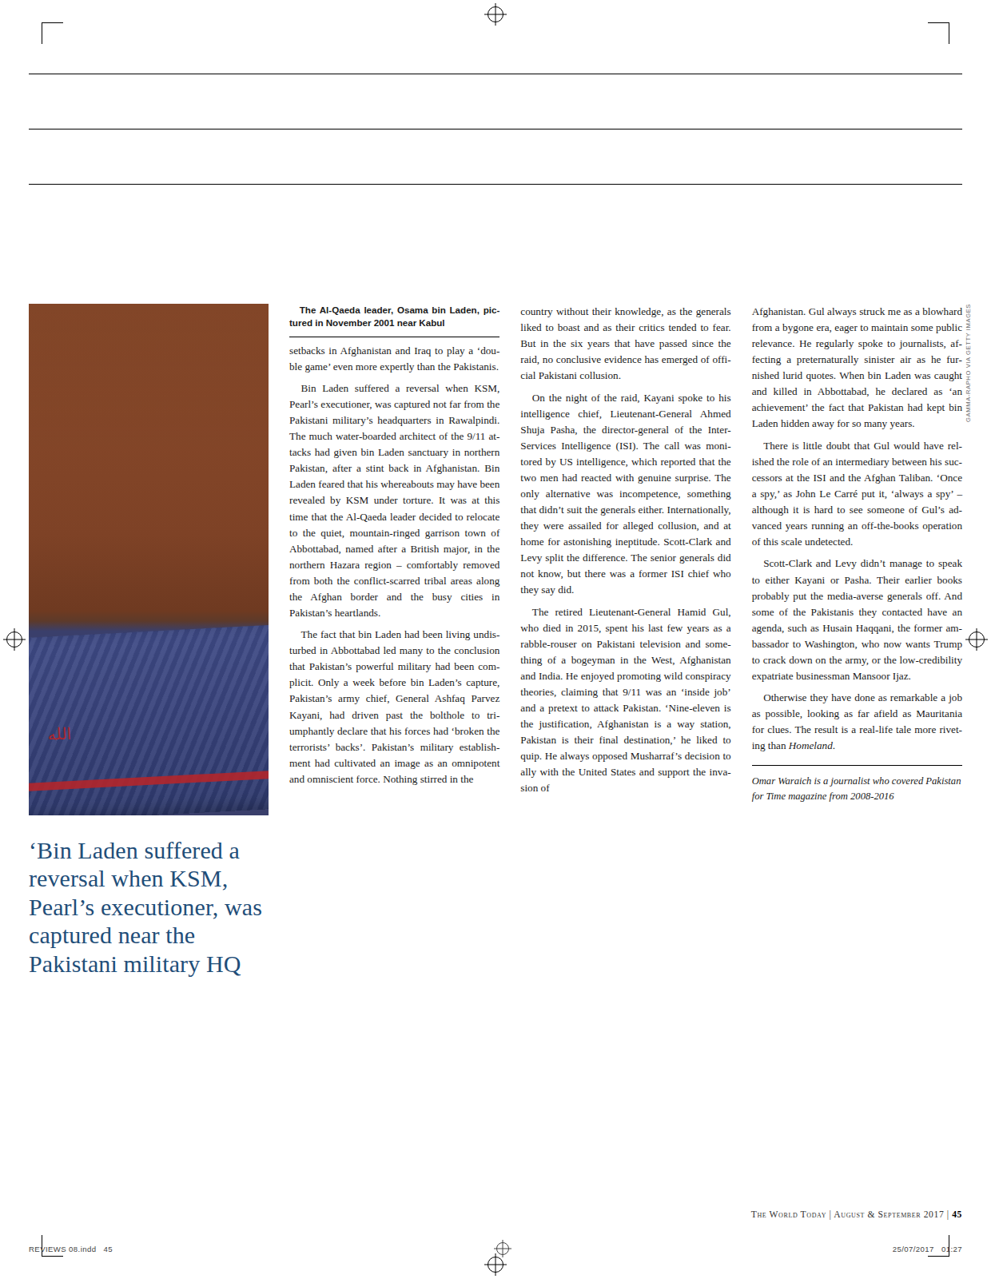ﺍﻟﻠﻪ
‘Bin Laden suffered a reversal when KSM, Pearl’s executioner, was captured near the Pakistani military HQ
The Al-Qaeda leader, Osama bin Laden, pictured in November 2001 near Kabul
setbacks in Afghanistan and Iraq to play a ‘double game’ even more expertly than the Pakistanis.
Bin Laden suffered a reversal when KSM, Pearl’s executioner, was captured not far from the Pakistani military’s headquarters in Rawalpindi. The much water-boarded architect of the 9/11 attacks had given bin Laden sanctuary in northern Pakistan, after a stint back in Afghanistan. Bin Laden feared that his whereabouts may have been revealed by KSM under torture. It was at this time that the Al-Qaeda leader decided to relocate to the quiet, mountain-ringed garrison town of Abbottabad, named after a British major, in the northern Hazara region – comfortably removed from both the conflict-scarred tribal areas along the Afghan border and the busy cities in Pakistan’s heartlands.
The fact that bin Laden had been living undisturbed in Abbottabad led many to the conclusion that Pakistan’s powerful military had been complicit. Only a week before bin Laden’s capture, Pakistan’s army chief, General Ashfaq Parvez Kayani, had driven past the bolthole to triumphantly declare that his forces had ‘broken the terrorists’ backs’. Pakistan’s military establishment had cultivated an image as an omnipotent and omniscient force. Nothing stirred in the
country without their knowledge, as the generals liked to boast and as their critics tended to fear. But in the six years that have passed since the raid, no conclusive evidence has emerged of official Pakistani collusion.
On the night of the raid, Kayani spoke to his intelligence chief, Lieutenant-General Ahmed Shuja Pasha, the director-general of the Inter-Services Intelligence (ISI). The call was monitored by US intelligence, which reported that the two men had reacted with genuine surprise. The only alternative was incompetence, something that didn’t suit the generals either. Internationally, they were assailed for alleged collusion, and at home for astonishing ineptitude. Scott-Clark and Levy split the difference. The senior generals did not know, but there was a former ISI chief who they say did.
The retired Lieutenant-General Hamid Gul, who died in 2015, spent his last few years as a rabble-rouser on Pakistani television and something of a bogeyman in the West, Afghanistan and India. He enjoyed promoting wild conspiracy theories, claiming that 9/11 was an ‘inside job’ and a pretext to attack Pakistan. ‘Nine-eleven is the justification, Afghanistan is a way station, Pakistan is their final destination,’ he liked to quip. He always opposed Musharraf’s decision to ally with the United States and support the invasion of
GAMMA-RAPHO VIA GETTY IMAGES
Afghanistan. Gul always struck me as a blowhard from a bygone era, eager to maintain some public relevance. He regularly spoke to journalists, affecting a preternaturally sinister air as he furnished lurid quotes. When bin Laden was caught and killed in Abbottabad, he declared as ‘an achievement’ the fact that Pakistan had kept bin Laden hidden away for so many years.
There is little doubt that Gul would have relished the role of an intermediary between his successors at the ISI and the Afghan Taliban. ‘Once a spy,’ as John Le Carré put it, ‘always a spy’ – although it is hard to see someone of Gul’s advanced years running an off-the-books operation of this scale undetected.
Scott-Clark and Levy didn’t manage to speak to either Kayani or Pasha. Their earlier books probably put the media-averse generals off. And some of the Pakistanis they contacted have an agenda, such as Husain Haqqani, the former ambassador to Washington, who now wants Trump to crack down on the army, or the low-credibility expatriate businessman Mansoor Ijaz.
Otherwise they have done as remarkable a job as possible, looking as far afield as Mauritania for clues. The result is a real-life tale more riveting than Homeland.
Omar Waraich is a journalist who covered Pakistan for Time magazine from 2008-2016
The World Today | August & September 2017 | 45
REVIEWS 08.indd 45
25/07/2017 01:27